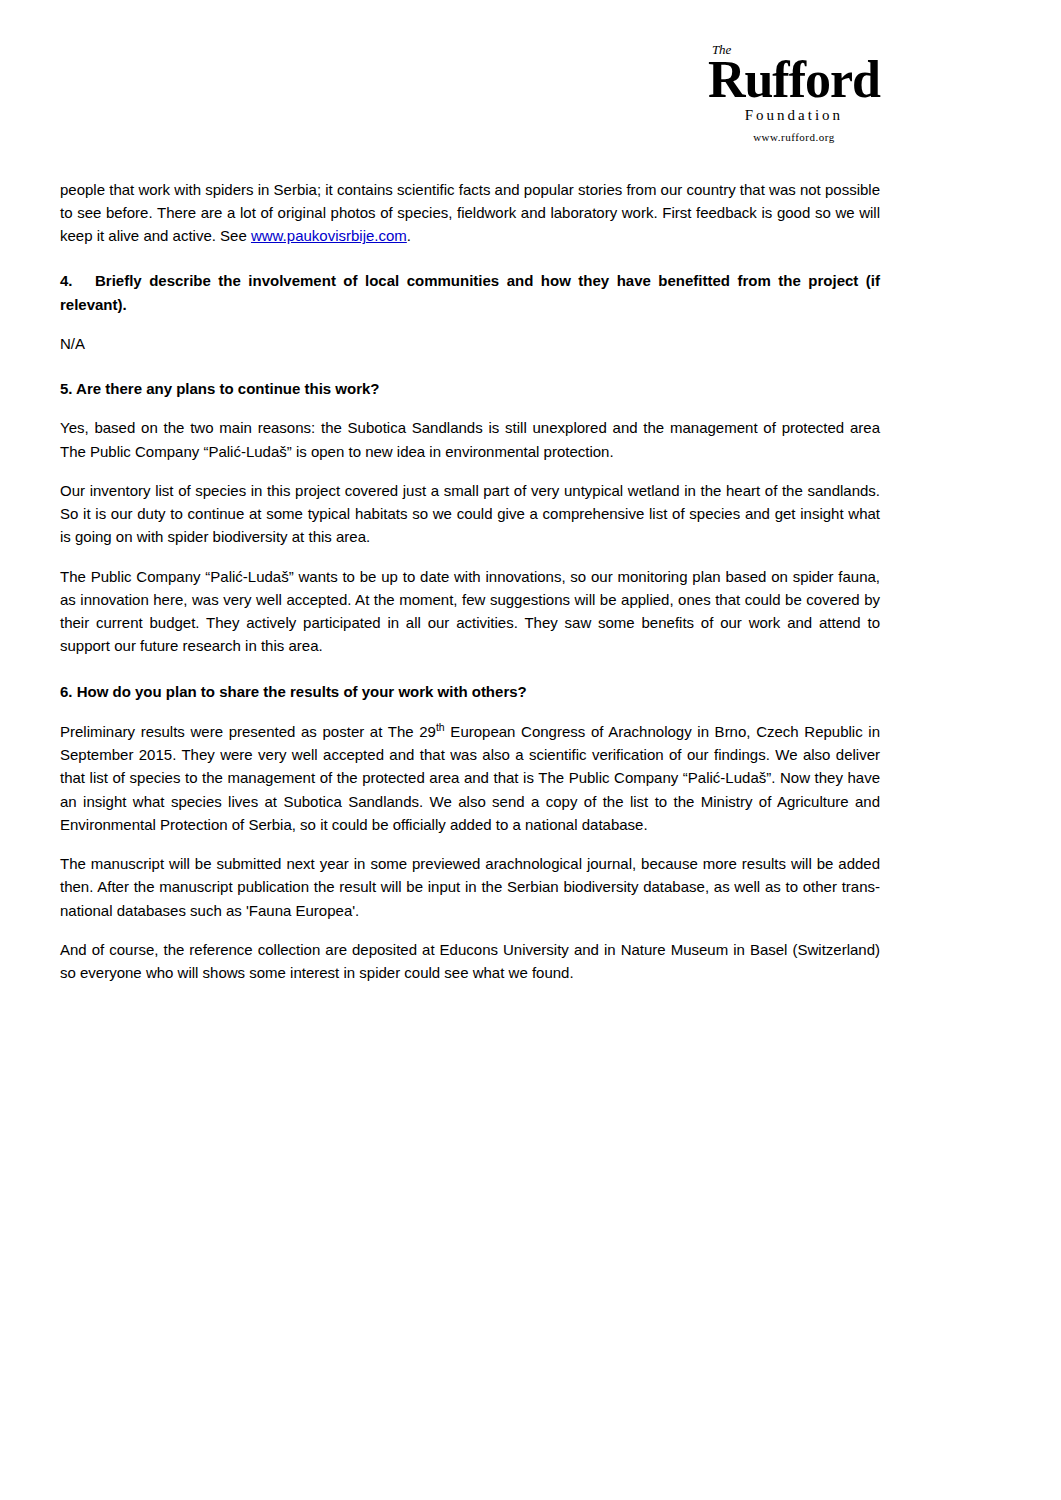The
Rufford
Foundation
www.rufford.org
people that work with spiders in Serbia; it contains scientific facts and popular stories from our country that was not possible to see before. There are a lot of original photos of species, fieldwork and laboratory work. First feedback is good so we will keep it alive and active. See www.paukovisrbije.com.
4. Briefly describe the involvement of local communities and how they have benefitted from the project (if relevant).
N/A
5. Are there any plans to continue this work?
Yes, based on the two main reasons: the Subotica Sandlands is still unexplored and the management of protected area The Public Company “Palić-Ludaš” is open to new idea in environmental protection.
Our inventory list of species in this project covered just a small part of very untypical wetland in the heart of the sandlands. So it is our duty to continue at some typical habitats so we could give a comprehensive list of species and get insight what is going on with spider biodiversity at this area.
The Public Company “Palić-Ludaš” wants to be up to date with innovations, so our monitoring plan based on spider fauna, as innovation here, was very well accepted. At the moment, few suggestions will be applied, ones that could be covered by their current budget. They actively participated in all our activities. They saw some benefits of our work and attend to support our future research in this area.
6. How do you plan to share the results of your work with others?
Preliminary results were presented as poster at The 29th European Congress of Arachnology in Brno, Czech Republic in September 2015. They were very well accepted and that was also a scientific verification of our findings. We also deliver that list of species to the management of the protected area and that is The Public Company “Palić-Ludaš”. Now they have an insight what species lives at Subotica Sandlands. We also send a copy of the list to the Ministry of Agriculture and Environmental Protection of Serbia, so it could be officially added to a national database.
The manuscript will be submitted next year in some previewed arachnological journal, because more results will be added then. After the manuscript publication the result will be input in the Serbian biodiversity database, as well as to other trans-national databases such as 'Fauna Europea'.
And of course, the reference collection are deposited at Educons University and in Nature Museum in Basel (Switzerland) so everyone who will shows some interest in spider could see what we found.